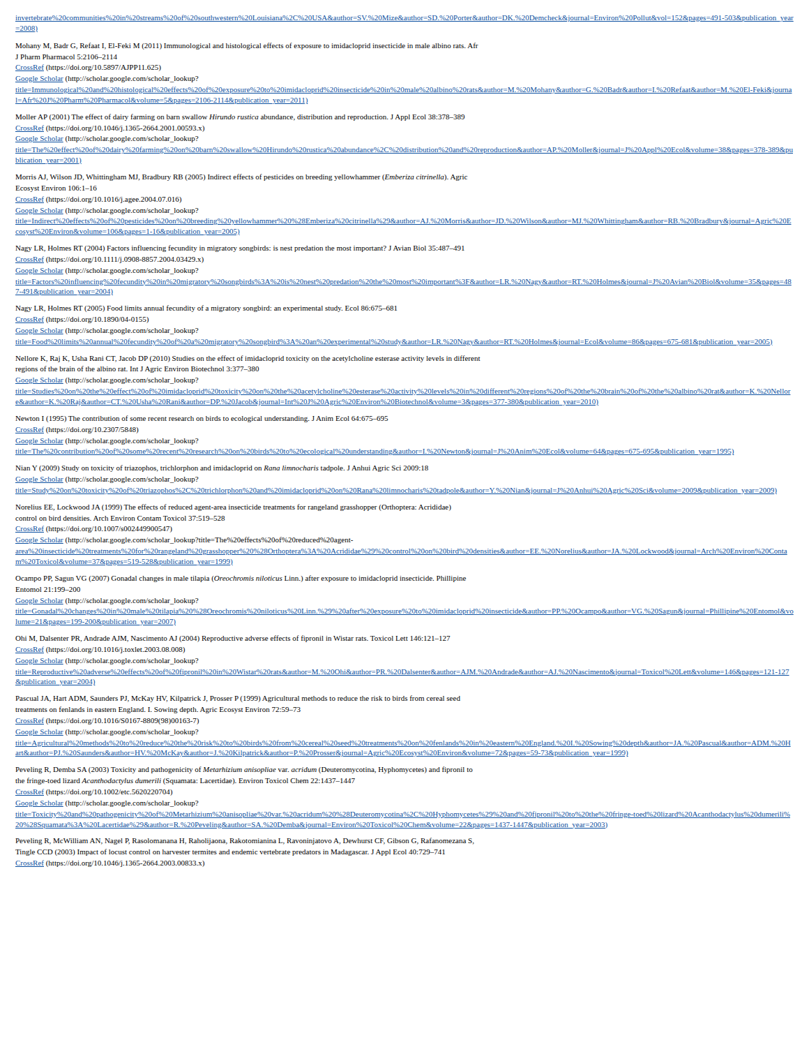invertebrate%20communities%20in%20streams%20of%20southwestern%20Louisiana%2C%20USA&author=SV.%20Mize&author=SD.%20Porter&author=DK.%20Demcheck&journal=Environ%20Pollut&vol=152&pages=491-503&publication_year=2008)
Mohany M, Badr G, Refaat I, El-Feki M (2011) Immunological and histological effects of exposure to imidacloprid insecticide in male albino rats. Afr
J Pharm Pharmacol 5:2106–2114
CrossRef (https://doi.org/10.5897/AJPP11.625)
Google Scholar (http://scholar.google.com/scholar_lookup?
title=Immunological%20and%20histological%20effects%20of%20exposure%20to%20imidacloprid%20insecticide%20in%20male%20albino%20rats&author=M.%20Mohany&author=G.%20Badr&author=I.%20Refaat&author=M.%20El-Feki&journal=Afr%20J%20Pharm%20Pharmacol&volume=5&pages=2106-2114&publication_year=2011)
Moller AP (2001) The effect of dairy farming on barn swallow Hirundo rustica abundance, distribution and reproduction. J Appl Ecol 38:378–389
CrossRef (https://doi.org/10.1046/j.1365-2664.2001.00593.x)
Google Scholar (http://scholar.google.com/scholar_lookup?
title=The%20effect%20of%20dairy%20farming%20on%20barn%20swallow%20Hirundo%20rustica%20abundance%2C%20distribution%20and%20reproduction&author=AP.%20Moller&journal=J%20Appl%20Ecol&volume=38&pages=378-389&publication_year=2001)
Morris AJ, Wilson JD, Whittingham MJ, Bradbury RB (2005) Indirect effects of pesticides on breeding yellowhammer (Emberiza citrinella). Agric
Ecosyst Environ 106:1–16
CrossRef (https://doi.org/10.1016/j.agee.2004.07.016)
Google Scholar (http://scholar.google.com/scholar_lookup?
title=Indirect%20effects%20of%20pesticides%20on%20breeding%20yellowhammer%20%28Emberiza%20citrinella%29&author=AJ.%20Morris&author=JD.%20Wilson&author=MJ.%20Whittingham&author=RB.%20Bradbury&journal=Agric%20Ecosyst%20Environ&volume=106&pages=1-16&publication_year=2005)
Nagy LR, Holmes RT (2004) Factors influencing fecundity in migratory songbirds: is nest predation the most important? J Avian Biol 35:487–491
CrossRef (https://doi.org/10.1111/j.0908-8857.2004.03429.x)
Google Scholar (http://scholar.google.com/scholar_lookup?
title=Factors%20influencing%20fecundity%20in%20migratory%20songbirds%3A%20is%20nest%20predation%20the%20most%20important%3F&author=LR.%20Nagy&author=RT.%20Holmes&journal=J%20Avian%20Biol&volume=35&pages=487-491&publication_year=2004)
Nagy LR, Holmes RT (2005) Food limits annual fecundity of a migratory songbird: an experimental study. Ecol 86:675–681
CrossRef (https://doi.org/10.1890/04-0155)
Google Scholar (http://scholar.google.com/scholar_lookup?
title=Food%20limits%20annual%20fecundity%20of%20a%20migratory%20songbird%3A%20an%20experimental%20study&author=LR.%20Nagy&author=RT.%20Holmes&journal=Ecol&volume=86&pages=675-681&publication_year=2005)
Nellore K, Raj K, Usha Rani CT, Jacob DP (2010) Studies on the effect of imidacloprid toxicity on the acetylcholine esterase activity levels in different
regions of the brain of the albino rat. Int J Agric Environ Biotechnol 3:377–380
Google Scholar (http://scholar.google.com/scholar_lookup?
title=Studies%20on%20the%20effect%20of%20imidacloprid%20toxicity%20on%20the%20acetylcholine%20esterase%20activity%20levels%20in%20different%20regions%20of%20the%20brain%20of%20the%20albino%20rat&author=K.%20Nellore&author=K.%20Raj&author=CT.%20Usha%20Rani&author=DP.%20Jacob&journal=Int%20J%20Agric%20Environ%20Biotechnol&volume=3&pages=377-380&publication_year=2010)
Newton I (1995) The contribution of some recent research on birds to ecological understanding. J Anim Ecol 64:675–695
CrossRef (https://doi.org/10.2307/5848)
Google Scholar (http://scholar.google.com/scholar_lookup?
title=The%20contribution%20of%20some%20recent%20research%20on%20birds%20to%20ecological%20understanding&author=I.%20Newton&journal=J%20Anim%20Ecol&volume=64&pages=675-695&publication_year=1995)
Nian Y (2009) Study on toxicity of triazophos, trichlorphon and imidacloprid on Rana limnocharis tadpole. J Anhui Agric Sci 2009:18
Google Scholar (http://scholar.google.com/scholar_lookup?
title=Study%20on%20toxicity%20of%20triazophos%2C%20trichlorphon%20and%20imidacloprid%20on%20Rana%20limnocharis%20tadpole&author=Y.%20Nian&journal=J%20Anhui%20Agric%20Sci&volume=2009&publication_year=2009)
Norelius EE, Lockwood JA (1999) The effects of reduced agent-area insecticide treatments for rangeland grasshopper (Orthoptera: Acrididae)
control on bird densities. Arch Environ Contam Toxicol 37:519–528
CrossRef (https://doi.org/10.1007/s002449900547)
Google Scholar (http://scholar.google.com/scholar_lookup?title=The%20effects%20of%20reduced%20agent-
area%20insecticide%20treatments%20for%20rangeland%20grasshopper%20%28Orthoptera%3A%20Acrididae%29%20control%20on%20bird%20densities&author=EE.%20Norelius&author=JA.%20Lockwood&journal=Arch%20Environ%20Contam%20Toxicol&volume=37&pages=519-528&publication_year=1999)
Ocampo PP, Sagun VG (2007) Gonadal changes in male tilapia (Oreochromis niloticus Linn.) after exposure to imidacloprid insecticide. Phillipine
Entomol 21:199–200
Google Scholar (http://scholar.google.com/scholar_lookup?
title=Gonadal%20changes%20in%20male%20tilapia%20%28Oreochromis%20niloticus%20Linn.%29%20after%20exposure%20to%20imidacloprid%20insecticide&author=PP.%20Ocampo&author=VG.%20Sagun&journal=Phillipine%20Entomol&volume=21&pages=199-200&publication_year=2007)
Ohi M, Dalsenter PR, Andrade AJM, Nascimento AJ (2004) Reproductive adverse effects of fipronil in Wistar rats. Toxicol Lett 146:121–127
CrossRef (https://doi.org/10.1016/j.toxlet.2003.08.008)
Google Scholar (http://scholar.google.com/scholar_lookup?
title=Reproductive%20adverse%20effects%20of%20fipronil%20in%20Wistar%20rats&author=M.%20Ohi&author=PR.%20Dalsenter&author=AJM.%20Andrade&author=AJ.%20Nascimento&journal=Toxicol%20Lett&volume=146&pages=121-127&publication_year=2004)
Pascual JA, Hart ADM, Saunders PJ, McKay HV, Kilpatrick J, Prosser P (1999) Agricultural methods to reduce the risk to birds from cereal seed
treatments on fenlands in eastern England. I. Sowing depth. Agric Ecosyst Environ 72:59–73
CrossRef (https://doi.org/10.1016/S0167-8809(98)00163-7)
Google Scholar (http://scholar.google.com/scholar_lookup?
title=Agricultural%20methods%20to%20reduce%20the%20risk%20to%20birds%20from%20cereal%20seed%20treatments%20on%20fenlands%20in%20eastern%20England.%20I.%20Sowing%20depth&author=JA.%20Pascual&author=ADM.%20Hart&author=PJ.%20Saunders&author=HV.%20McKay&author=J.%20Kilpatrick&author=P.%20Prosser&journal=Agric%20Ecosyst%20Environ&volume=72&pages=59-73&publication_year=1999)
Peveling R, Demba SA (2003) Toxicity and pathogenicity of Metarhizium anisopliae var. acridum (Deuteromycotina, Hyphomycetes) and fipronil to
the fringe-toed lizard Acanthodactylus dumerili (Squamata: Lacertidae). Environ Toxicol Chem 22:1437–1447
CrossRef (https://doi.org/10.1002/etc.5620220704)
Google Scholar (http://scholar.google.com/scholar_lookup?
title=Toxicity%20and%20pathogenicity%20of%20Metarhizium%20anisopliae%20var.%20acridum%20%28Deuteromycotina%2C%20Hyphomycetes%29%20and%20fipronil%20to%20the%20fringe-toed%20lizard%20Acanthodactylus%20dumerili%20%28Squamata%3A%20Lacertidae%29&author=R.%20Peveling&author=SA.%20Demba&journal=Environ%20Toxicol%20Chem&volume=22&pages=1437-1447&publication_year=2003)
Peveling R, McWilliam AN, Nagel P, Rasolomanana H, Raholijaona, Rakotomianina L, Ravoninjatovo A, Dewhurst CF, Gibson G, Rafanomezana S,
Tingle CCD (2003) Impact of locust control on harvester termites and endemic vertebrate predators in Madagascar. J Appl Ecol 40:729–741
CrossRef (https://doi.org/10.1046/j.1365-2664.2003.00833.x)